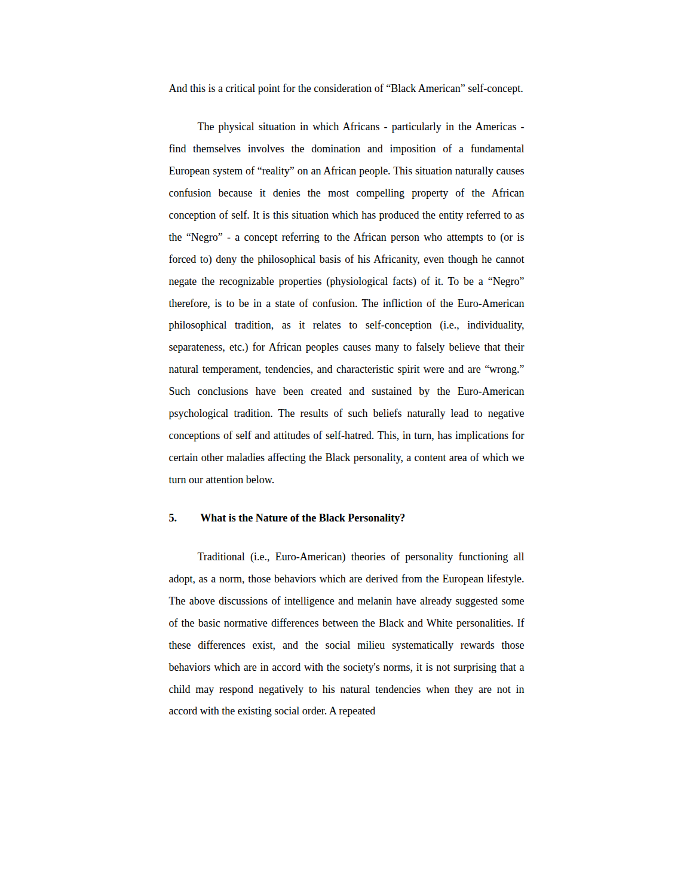And this is a critical point for the consideration of “Black American” self-concept.
The physical situation in which Africans - particularly in the Americas - find themselves involves the domination and imposition of a fundamental European system of “reality” on an African people. This situation naturally causes confusion because it denies the most compelling property of the African conception of self. It is this situation which has produced the entity referred to as the “Negro” - a concept referring to the African person who attempts to (or is forced to) deny the philosophical basis of his Africanity, even though he cannot negate the recognizable properties (physiological facts) of it. To be a “Negro” therefore, is to be in a state of confusion. The infliction of the Euro-American philosophical tradition, as it relates to self-conception (i.e., individuality, separateness, etc.) for African peoples causes many to falsely believe that their natural temperament, tendencies, and characteristic spirit were and are “wrong.” Such conclusions have been created and sustained by the Euro-American psychological tradition. The results of such beliefs naturally lead to negative conceptions of self and attitudes of self-hatred. This, in turn, has implications for certain other maladies affecting the Black personality, a content area of which we turn our attention below.
5. What is the Nature of the Black Personality?
Traditional (i.e., Euro-American) theories of personality functioning all adopt, as a norm, those behaviors which are derived from the European lifestyle. The above discussions of intelligence and melanin have already suggested some of the basic normative differences between the Black and White personalities. If these differences exist, and the social milieu systematically rewards those behaviors which are in accord with the society's norms, it is not surprising that a child may respond negatively to his natural tendencies when they are not in accord with the existing social order. A repeated